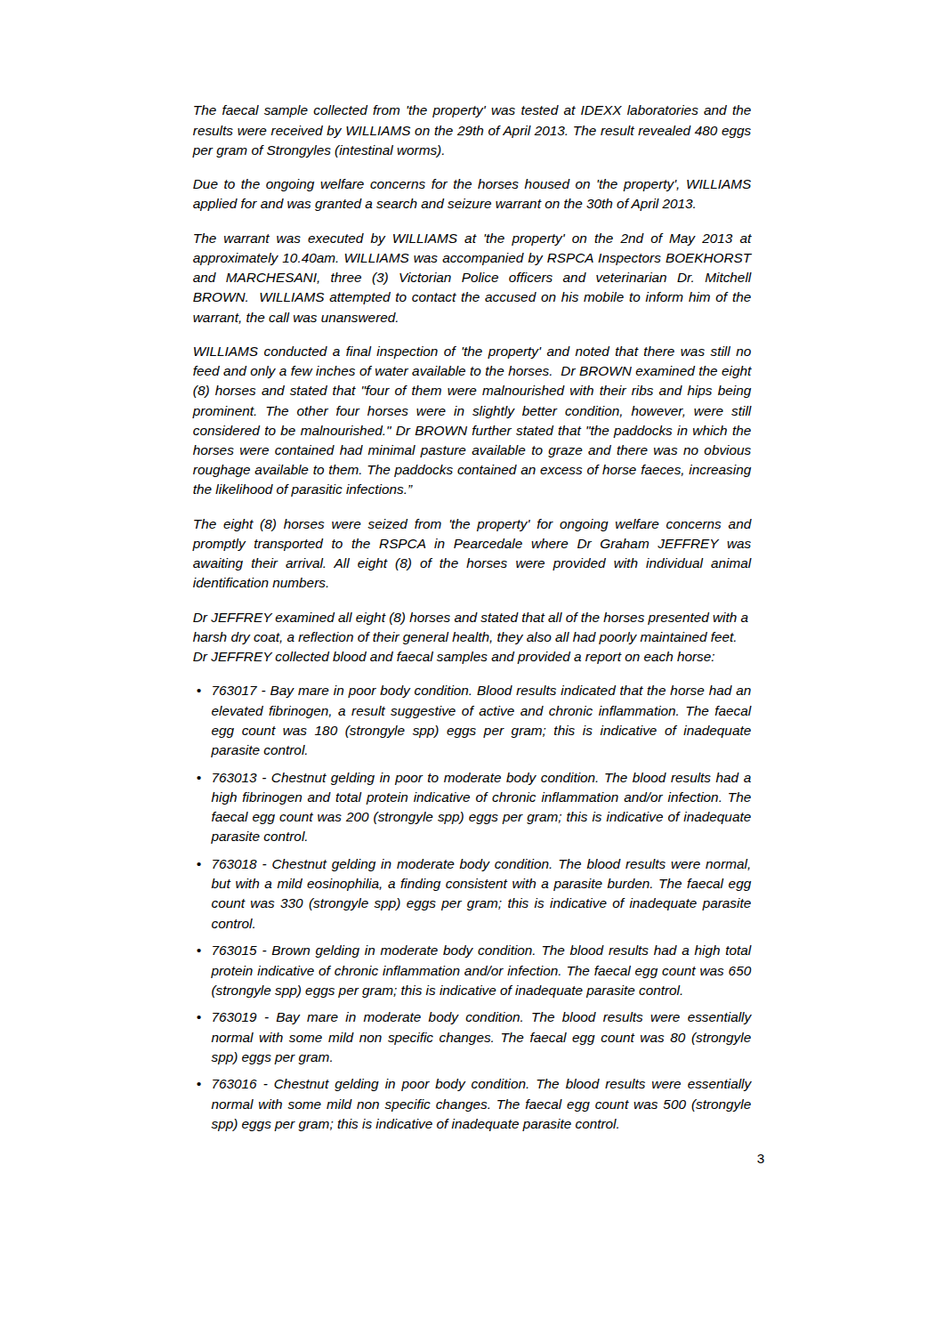The faecal sample collected from 'the property' was tested at IDEXX laboratories and the results were received by WILLIAMS on the 29th of April 2013. The result revealed 480 eggs per gram of Strongyles (intestinal worms).
Due to the ongoing welfare concerns for the horses housed on 'the property', WILLIAMS applied for and was granted a search and seizure warrant on the 30th of April 2013.
The warrant was executed by WILLIAMS at 'the property' on the 2nd of May 2013 at approximately 10.40am. WILLIAMS was accompanied by RSPCA Inspectors BOEKHORST and MARCHESANI, three (3) Victorian Police officers and veterinarian Dr. Mitchell BROWN. WILLIAMS attempted to contact the accused on his mobile to inform him of the warrant, the call was unanswered.
WILLIAMS conducted a final inspection of 'the property' and noted that there was still no feed and only a few inches of water available to the horses. Dr BROWN examined the eight (8) horses and stated that "four of them were malnourished with their ribs and hips being prominent. The other four horses were in slightly better condition, however, were still considered to be malnourished." Dr BROWN further stated that "the paddocks in which the horses were contained had minimal pasture available to graze and there was no obvious roughage available to them. The paddocks contained an excess of horse faeces, increasing the likelihood of parasitic infections.”
The eight (8) horses were seized from 'the property' for ongoing welfare concerns and promptly transported to the RSPCA in Pearcedale where Dr Graham JEFFREY was awaiting their arrival. All eight (8) of the horses were provided with individual animal identification numbers.
Dr JEFFREY examined all eight (8) horses and stated that all of the horses presented with a harsh dry coat, a reflection of their general health, they also all had poorly maintained feet. Dr JEFFREY collected blood and faecal samples and provided a report on each horse:
763017 - Bay mare in poor body condition. Blood results indicated that the horse had an elevated fibrinogen, a result suggestive of active and chronic inflammation. The faecal egg count was 180 (strongyle spp) eggs per gram; this is indicative of inadequate parasite control.
763013 - Chestnut gelding in poor to moderate body condition. The blood results had a high fibrinogen and total protein indicative of chronic inflammation and/or infection. The faecal egg count was 200 (strongyle spp) eggs per gram; this is indicative of inadequate parasite control.
763018 - Chestnut gelding in moderate body condition. The blood results were normal, but with a mild eosinophilia, a finding consistent with a parasite burden. The faecal egg count was 330 (strongyle spp) eggs per gram; this is indicative of inadequate parasite control.
763015 - Brown gelding in moderate body condition. The blood results had a high total protein indicative of chronic inflammation and/or infection. The faecal egg count was 650 (strongyle spp) eggs per gram; this is indicative of inadequate parasite control.
763019 - Bay mare in moderate body condition. The blood results were essentially normal with some mild non specific changes. The faecal egg count was 80 (strongyle spp) eggs per gram.
763016 - Chestnut gelding in poor body condition. The blood results were essentially normal with some mild non specific changes. The faecal egg count was 500 (strongyle spp) eggs per gram; this is indicative of inadequate parasite control.
3